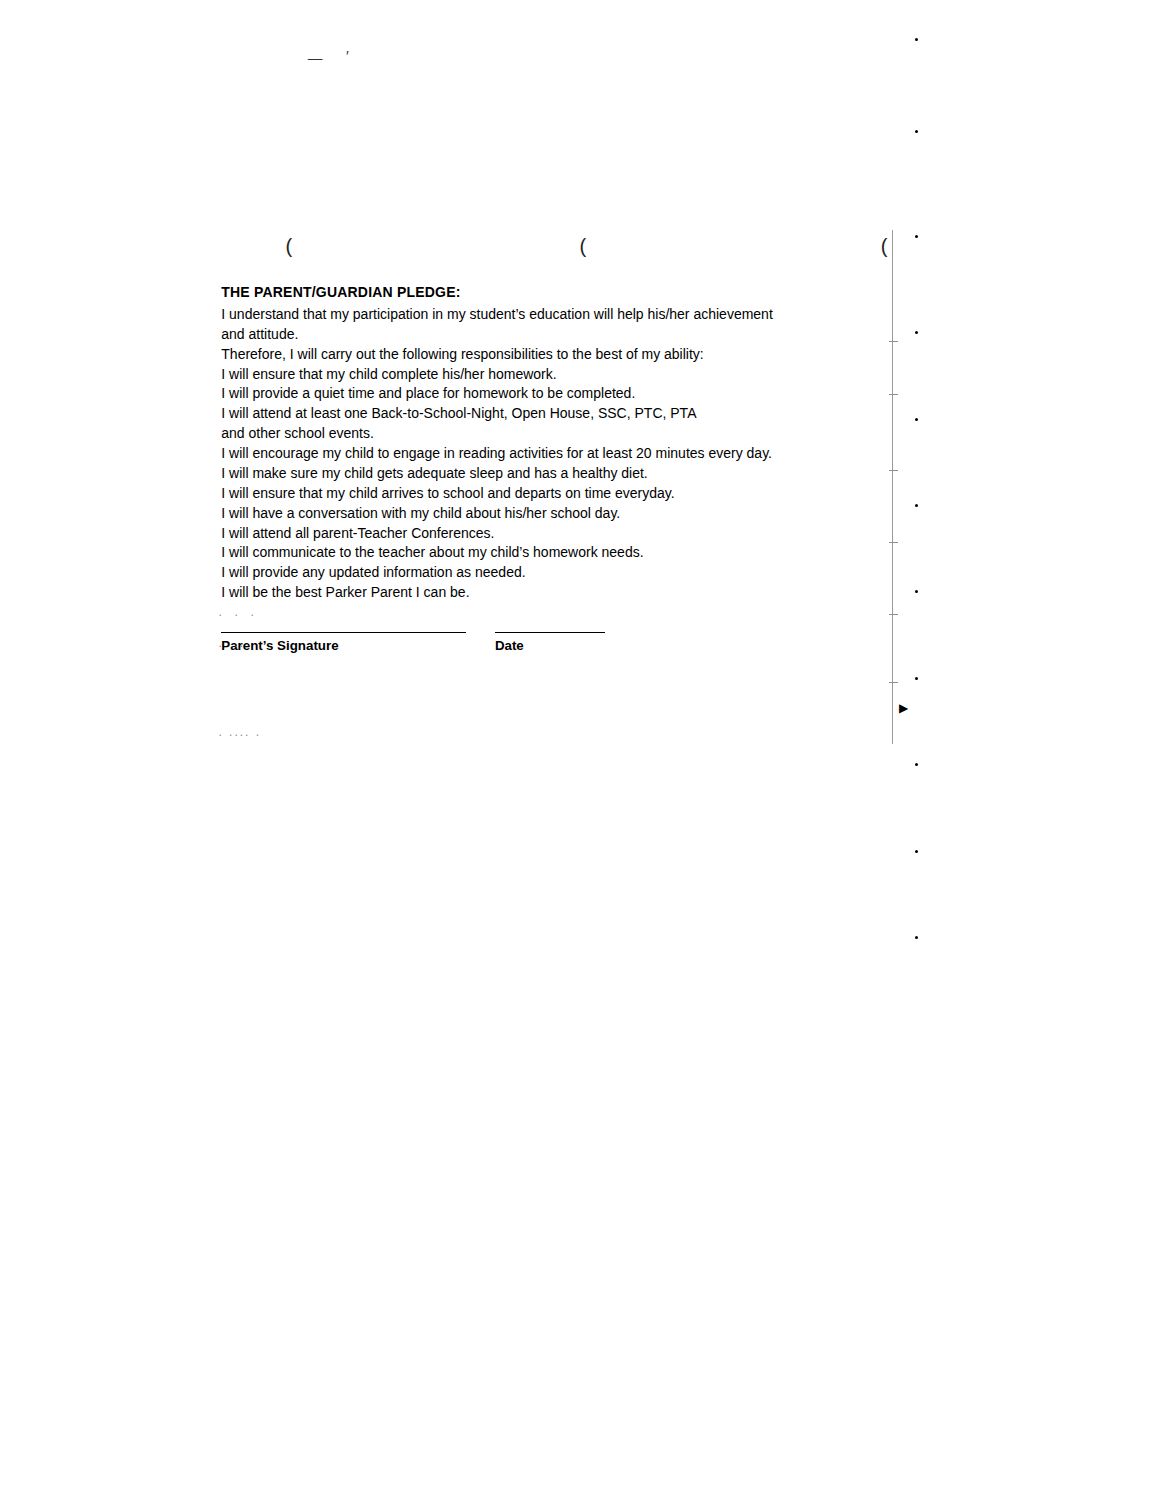—
′
( ( (
▶
THE PARENT/GUARDIAN PLEDGE:
I understand that my participation in my student’s education will help his/her achievement and attitude.
Therefore, I will carry out the following responsibilities to the best of my ability:
I will ensure that my child complete his/her homework.
I will provide a quiet time and place for homework to be completed.
I will attend at least one Back-to-School-Night, Open House, SSC, PTC, PTA
and other school events.
I will encourage my child to engage in reading activities for at least 20 minutes every day.
I will make sure my child gets adequate sleep and has a healthy diet.
I will ensure that my child arrives to school and departs on time everyday.
I will have a conversation with my child about his/her school day.
I will attend all parent-Teacher Conferences.
I will communicate to the teacher about my child’s homework needs.
I will provide any updated information as needed.
I will be the best Parker Parent I can be.
Parent’s Signature
Date
. . .
. ..
. .... .